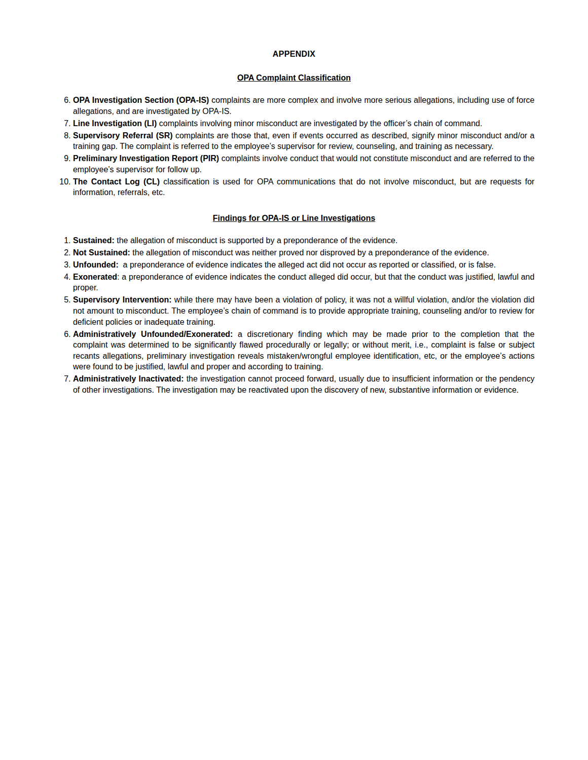APPENDIX
OPA Complaint Classification
OPA Investigation Section (OPA-IS) complaints are more complex and involve more serious allegations, including use of force allegations, and are investigated by OPA-IS.
Line Investigation (LI) complaints involving minor misconduct are investigated by the officer’s chain of command.
Supervisory Referral (SR) complaints are those that, even if events occurred as described, signify minor misconduct and/or a training gap. The complaint is referred to the employee’s supervisor for review, counseling, and training as necessary.
Preliminary Investigation Report (PIR) complaints involve conduct that would not constitute misconduct and are referred to the employee’s supervisor for follow up.
The Contact Log (CL) classification is used for OPA communications that do not involve misconduct, but are requests for information, referrals, etc.
Findings for OPA-IS or Line Investigations
Sustained: the allegation of misconduct is supported by a preponderance of the evidence.
Not Sustained: the allegation of misconduct was neither proved nor disproved by a preponderance of the evidence.
Unfounded: a preponderance of evidence indicates the alleged act did not occur as reported or classified, or is false.
Exonerated: a preponderance of evidence indicates the conduct alleged did occur, but that the conduct was justified, lawful and proper.
Supervisory Intervention: while there may have been a violation of policy, it was not a willful violation, and/or the violation did not amount to misconduct. The employee’s chain of command is to provide appropriate training, counseling and/or to review for deficient policies or inadequate training.
Administratively Unfounded/Exonerated: a discretionary finding which may be made prior to the completion that the complaint was determined to be significantly flawed procedurally or legally; or without merit, i.e., complaint is false or subject recants allegations, preliminary investigation reveals mistaken/wrongful employee identification, etc, or the employee’s actions were found to be justified, lawful and proper and according to training.
Administratively Inactivated: the investigation cannot proceed forward, usually due to insufficient information or the pendency of other investigations. The investigation may be reactivated upon the discovery of new, substantive information or evidence.